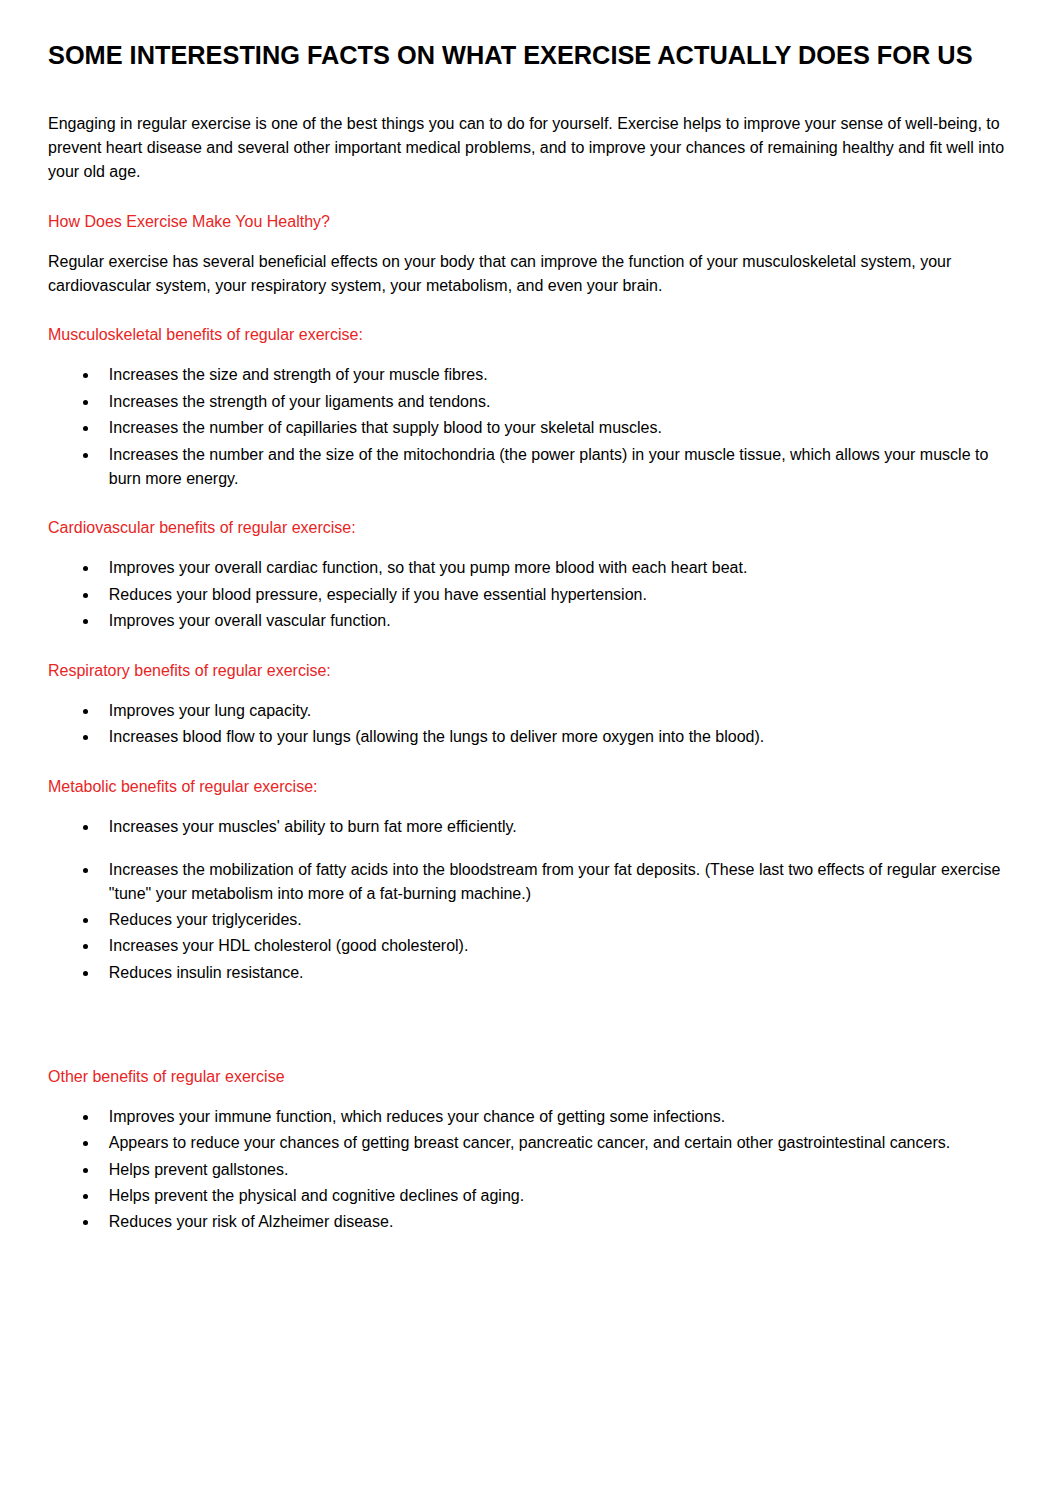SOME INTERESTING FACTS ON WHAT EXERCISE ACTUALLY DOES FOR US
Engaging in regular exercise is one of the best things you can to do for yourself. Exercise helps to improve your sense of well-being, to prevent heart disease and several other important medical problems, and to improve your chances of remaining healthy and fit well into your old age.
How Does Exercise Make You Healthy?
Regular exercise has several beneficial effects on your body that can improve the function of your musculoskeletal system, your cardiovascular system, your respiratory system, your metabolism, and even your brain.
Musculoskeletal benefits of regular exercise:
Increases the size and strength of your muscle fibres.
Increases the strength of your ligaments and tendons.
Increases the number of capillaries that supply blood to your skeletal muscles.
Increases the number and the size of the mitochondria (the power plants) in your muscle tissue, which allows your muscle to burn more energy.
Cardiovascular benefits of regular exercise:
Improves your overall cardiac function, so that you pump more blood with each heart beat.
Reduces your blood pressure, especially if you have essential hypertension.
Improves your overall vascular function.
Respiratory benefits of regular exercise:
Improves your lung capacity.
Increases blood flow to your lungs (allowing the lungs to deliver more oxygen into the blood).
Metabolic benefits of regular exercise:
Increases your muscles' ability to burn fat more efficiently.
Increases the mobilization of fatty acids into the bloodstream from your fat deposits. (These last two effects of regular exercise "tune" your metabolism into more of a fat-burning machine.)
Reduces your triglycerides.
Increases your HDL cholesterol (good cholesterol).
Reduces insulin resistance.
Other benefits of regular exercise
Improves your immune function, which reduces your chance of getting some infections.
Appears to reduce your chances of getting breast cancer, pancreatic cancer, and certain other gastrointestinal cancers.
Helps prevent gallstones.
Helps prevent the physical and cognitive declines of aging.
Reduces your risk of Alzheimer disease.